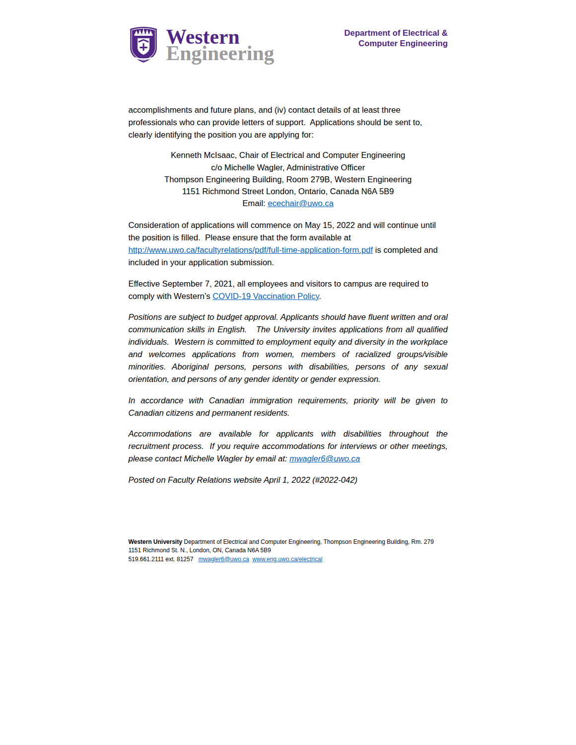Western Engineering
Department of Electrical &
Computer Engineering
accomplishments and future plans, and (iv) contact details of at least three professionals who can provide letters of support. Applications should be sent to, clearly identifying the position you are applying for:
Kenneth McIsaac, Chair of Electrical and Computer Engineering
c/o Michelle Wagler, Administrative Officer
Thompson Engineering Building, Room 279B, Western Engineering
1151 Richmond Street London, Ontario, Canada N6A 5B9
Email: ecechair@uwo.ca
Consideration of applications will commence on May 15, 2022 and will continue until the position is filled. Please ensure that the form available at http://www.uwo.ca/facultyrelations/pdf/full-time-application-form.pdf is completed and included in your application submission.
Effective September 7, 2021, all employees and visitors to campus are required to comply with Western’s COVID-19 Vaccination Policy.
Positions are subject to budget approval. Applicants should have fluent written and oral communication skills in English. The University invites applications from all qualified individuals. Western is committed to employment equity and diversity in the workplace and welcomes applications from women, members of racialized groups/visible minorities. Aboriginal persons, persons with disabilities, persons of any sexual orientation, and persons of any gender identity or gender expression.
In accordance with Canadian immigration requirements, priority will be given to Canadian citizens and permanent residents.
Accommodations are available for applicants with disabilities throughout the recruitment process. If you require accommodations for interviews or other meetings, please contact Michelle Wagler by email at: mwagler6@uwo.ca
Posted on Faculty Relations website April 1, 2022 (#2022-042)
Western University Department of Electrical and Computer Engineering, Thompson Engineering Building, Rm. 279
1151 Richmond St. N., London, ON, Canada N6A 5B9
519.661.2111 ext. 81257 mwagler6@uwo.ca www.eng.uwo.ca/electrical